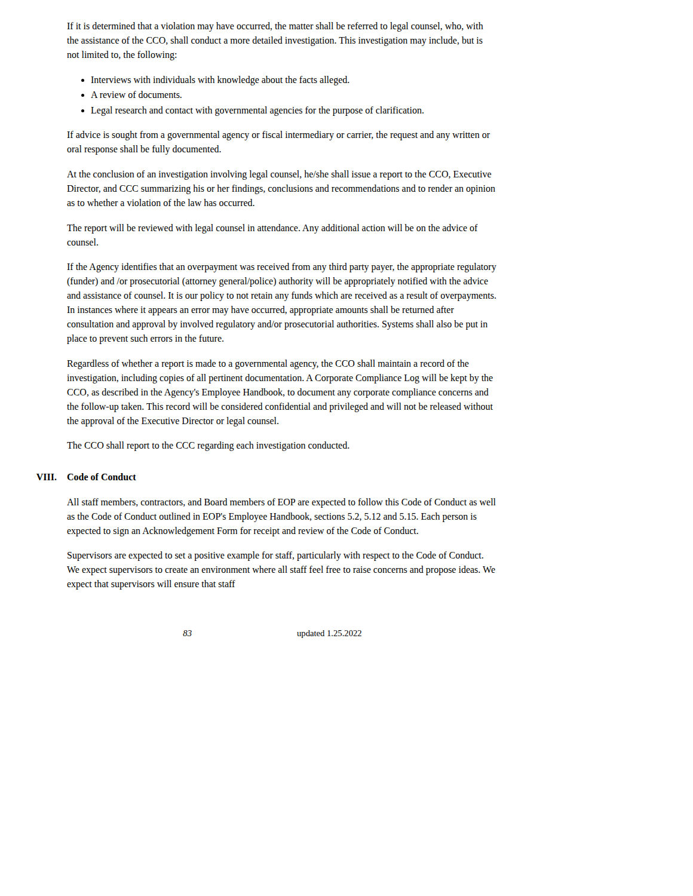If it is determined that a violation may have occurred, the matter shall be referred to legal counsel, who, with the assistance of the CCO, shall conduct a more detailed investigation. This investigation may include, but is not limited to, the following:
Interviews with individuals with knowledge about the facts alleged.
A review of documents.
Legal research and contact with governmental agencies for the purpose of clarification.
If advice is sought from a governmental agency or fiscal intermediary or carrier, the request and any written or oral response shall be fully documented.
At the conclusion of an investigation involving legal counsel, he/she shall issue a report to the CCO, Executive Director, and CCC summarizing his or her findings, conclusions and recommendations and to render an opinion as to whether a violation of the law has occurred.
The report will be reviewed with legal counsel in attendance. Any additional action will be on the advice of counsel.
If the Agency identifies that an overpayment was received from any third party payer, the appropriate regulatory (funder) and /or prosecutorial (attorney general/police) authority will be appropriately notified with the advice and assistance of counsel. It is our policy to not retain any funds which are received as a result of overpayments. In instances where it appears an error may have occurred, appropriate amounts shall be returned after consultation and approval by involved regulatory and/or prosecutorial authorities. Systems shall also be put in place to prevent such errors in the future.
Regardless of whether a report is made to a governmental agency, the CCO shall maintain a record of the investigation, including copies of all pertinent documentation. A Corporate Compliance Log will be kept by the CCO, as described in the Agency's Employee Handbook, to document any corporate compliance concerns and the follow-up taken. This record will be considered confidential and privileged and will not be released without the approval of the Executive Director or legal counsel.
The CCO shall report to the CCC regarding each investigation conducted.
VIII. Code of Conduct
All staff members, contractors, and Board members of EOP are expected to follow this Code of Conduct as well as the Code of Conduct outlined in EOP's Employee Handbook, sections 5.2, 5.12 and 5.15. Each person is expected to sign an Acknowledgement Form for receipt and review of the Code of Conduct.
Supervisors are expected to set a positive example for staff, particularly with respect to the Code of Conduct. We expect supervisors to create an environment where all staff feel free to raise concerns and propose ideas. We expect that supervisors will ensure that staff
83 updated 1.25.2022